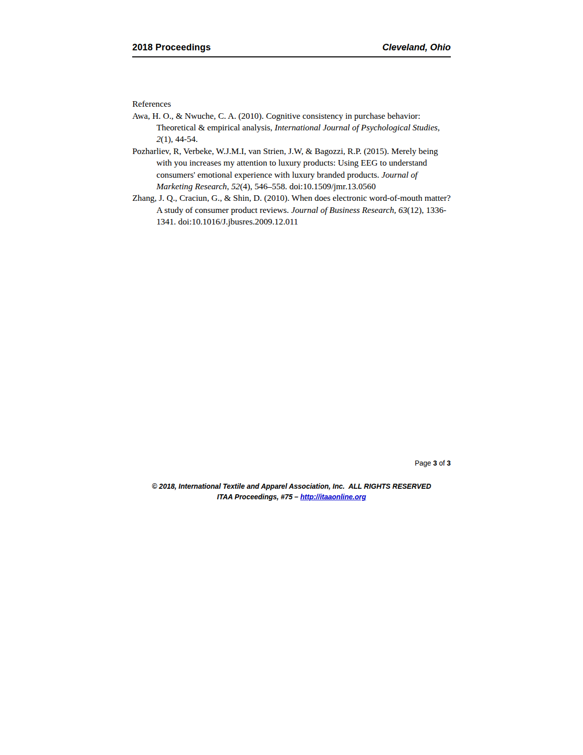2018 Proceedings Cleveland, Ohio
References
Awa, H. O., & Nwuche, C. A. (2010). Cognitive consistency in purchase behavior: Theoretical & empirical analysis, International Journal of Psychological Studies, 2(1), 44-54.
Pozharliev, R, Verbeke, W.J.M.I, van Strien, J.W, & Bagozzi, R.P. (2015). Merely being with you increases my attention to luxury products: Using EEG to understand consumers' emotional experience with luxury branded products. Journal of Marketing Research, 52(4), 546–558. doi:10.1509/jmr.13.0560
Zhang, J. Q., Craciun, G., & Shin, D. (2010). When does electronic word-of-mouth matter? A study of consumer product reviews. Journal of Business Research, 63(12), 1336-1341. doi:10.1016/J.jbusres.2009.12.011
Page 3 of 3
© 2018, International Textile and Apparel Association, Inc. ALL RIGHTS RESERVED
ITAA Proceedings, #75 – http://itaaonline.org